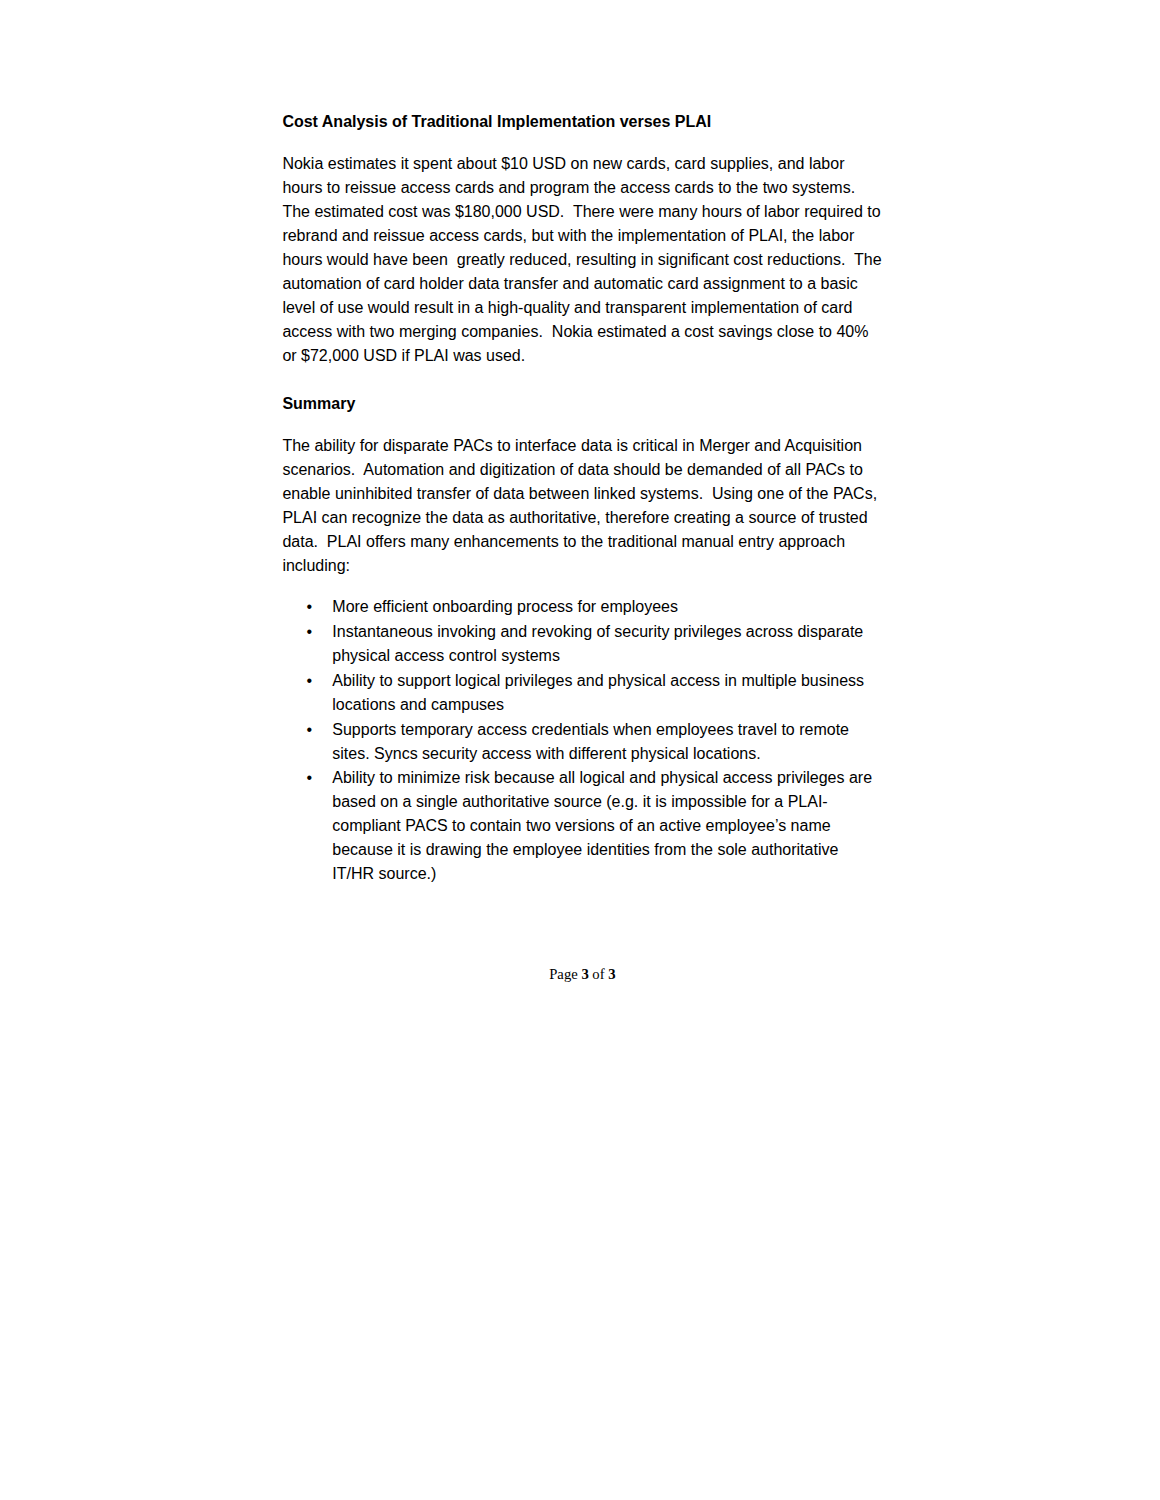Cost Analysis of Traditional Implementation verses PLAI
Nokia estimates it spent about $10 USD on new cards, card supplies, and labor hours to reissue access cards and program the access cards to the two systems. The estimated cost was $180,000 USD. There were many hours of labor required to rebrand and reissue access cards, but with the implementation of PLAI, the labor hours would have been greatly reduced, resulting in significant cost reductions. The automation of card holder data transfer and automatic card assignment to a basic level of use would result in a high-quality and transparent implementation of card access with two merging companies. Nokia estimated a cost savings close to 40% or $72,000 USD if PLAI was used.
Summary
The ability for disparate PACs to interface data is critical in Merger and Acquisition scenarios. Automation and digitization of data should be demanded of all PACs to enable uninhibited transfer of data between linked systems. Using one of the PACs, PLAI can recognize the data as authoritative, therefore creating a source of trusted data. PLAI offers many enhancements to the traditional manual entry approach including:
More efficient onboarding process for employees
Instantaneous invoking and revoking of security privileges across disparate physical access control systems
Ability to support logical privileges and physical access in multiple business locations and campuses
Supports temporary access credentials when employees travel to remote sites. Syncs security access with different physical locations.
Ability to minimize risk because all logical and physical access privileges are based on a single authoritative source (e.g. it is impossible for a PLAI-compliant PACS to contain two versions of an active employee’s name because it is drawing the employee identities from the sole authoritative IT/HR source.)
Page 3 of 3